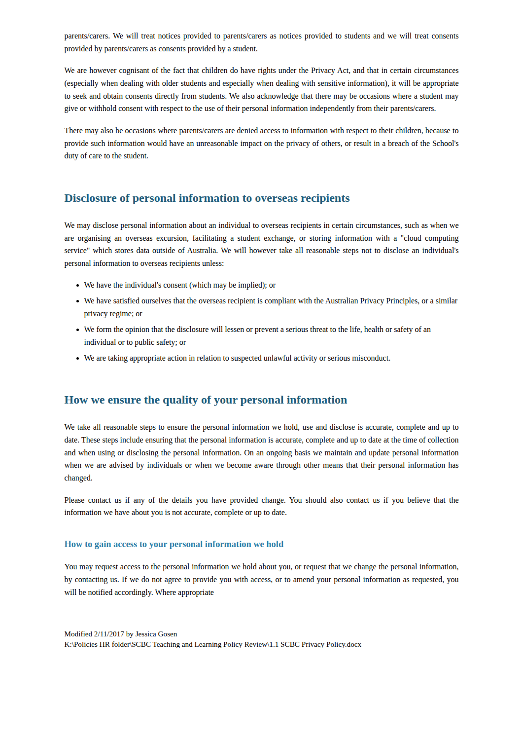parents/carers. We will treat notices provided to parents/carers as notices provided to students and we will treat consents provided by parents/carers as consents provided by a student.
We are however cognisant of the fact that children do have rights under the Privacy Act, and that in certain circumstances (especially when dealing with older students and especially when dealing with sensitive information), it will be appropriate to seek and obtain consents directly from students. We also acknowledge that there may be occasions where a student may give or withhold consent with respect to the use of their personal information independently from their parents/carers.
There may also be occasions where parents/carers are denied access to information with respect to their children, because to provide such information would have an unreasonable impact on the privacy of others, or result in a breach of the School's duty of care to the student.
Disclosure of personal information to overseas recipients
We may disclose personal information about an individual to overseas recipients in certain circumstances, such as when we are organising an overseas excursion, facilitating a student exchange, or storing information with a "cloud computing service" which stores data outside of Australia. We will however take all reasonable steps not to disclose an individual's personal information to overseas recipients unless:
We have the individual's consent (which may be implied); or
We have satisfied ourselves that the overseas recipient is compliant with the Australian Privacy Principles, or a similar privacy regime; or
We form the opinion that the disclosure will lessen or prevent a serious threat to the life, health or safety of an individual or to public safety; or
We are taking appropriate action in relation to suspected unlawful activity or serious misconduct.
How we ensure the quality of your personal information
We take all reasonable steps to ensure the personal information we hold, use and disclose is accurate, complete and up to date. These steps include ensuring that the personal information is accurate, complete and up to date at the time of collection and when using or disclosing the personal information. On an ongoing basis we maintain and update personal information when we are advised by individuals or when we become aware through other means that their personal information has changed.
Please contact us if any of the details you have provided change. You should also contact us if you believe that the information we have about you is not accurate, complete or up to date.
How to gain access to your personal information we hold
You may request access to the personal information we hold about you, or request that we change the personal information, by contacting us. If we do not agree to provide you with access, or to amend your personal information as requested, you will be notified accordingly. Where appropriate
Modified 2/11/2017 by Jessica Gosen
K:\Policies HR folder\SCBC Teaching and Learning Policy Review\1.1 SCBC Privacy Policy.docx